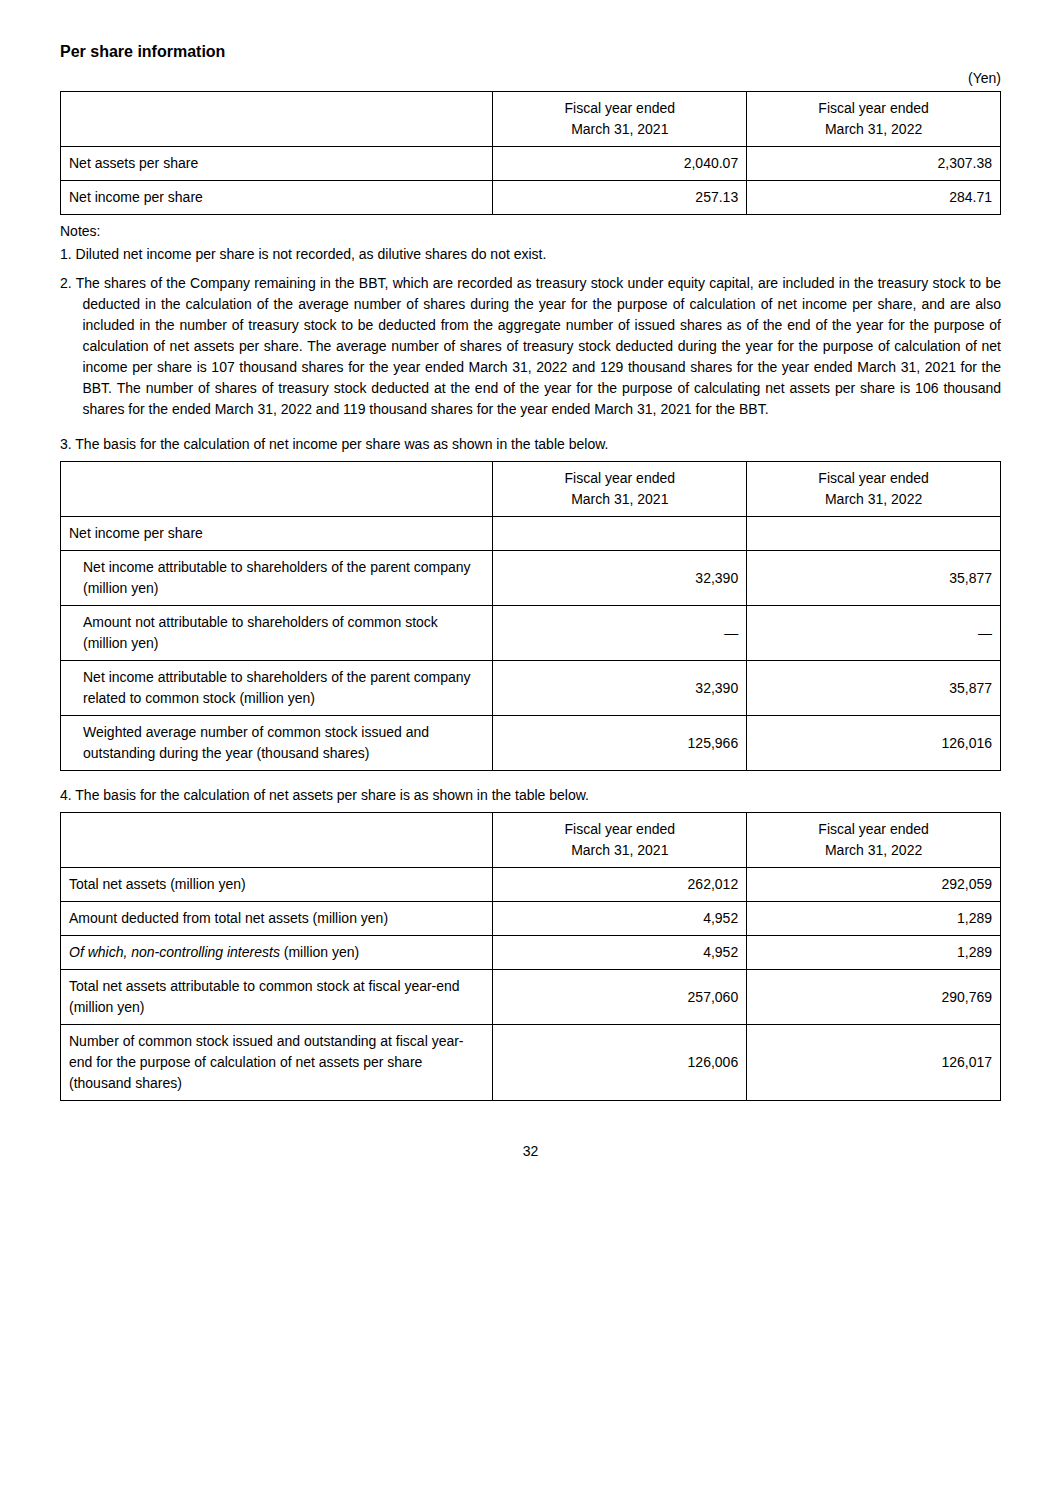Per share information
(Yen)
| | Fiscal year ended March 31, 2021 | Fiscal year ended March 31, 2022 |
| --- | --- | --- |
| Net assets per share | 2,040.07 | 2,307.38 |
| Net income per share | 257.13 | 284.71 |
Notes:
1. Diluted net income per share is not recorded, as dilutive shares do not exist.
2. The shares of the Company remaining in the BBT, which are recorded as treasury stock under equity capital, are included in the treasury stock to be deducted in the calculation of the average number of shares during the year for the purpose of calculation of net income per share, and are also included in the number of treasury stock to be deducted from the aggregate number of issued shares as of the end of the year for the purpose of calculation of net assets per share. The average number of shares of treasury stock deducted during the year for the purpose of calculation of net income per share is 107 thousand shares for the year ended March 31, 2022 and 129 thousand shares for the year ended March 31, 2021 for the BBT. The number of shares of treasury stock deducted at the end of the year for the purpose of calculating net assets per share is 106 thousand shares for the ended March 31, 2022 and 119 thousand shares for the year ended March 31, 2021 for the BBT.
3. The basis for the calculation of net income per share was as shown in the table below.
| | Fiscal year ended March 31, 2021 | Fiscal year ended March 31, 2022 |
| --- | --- | --- |
| Net income per share | | |
| Net income attributable to shareholders of the parent company (million yen) | 32,390 | 35,877 |
| Amount not attributable to shareholders of common stock (million yen) | — | — |
| Net income attributable to shareholders of the parent company related to common stock (million yen) | 32,390 | 35,877 |
| Weighted average number of common stock issued and outstanding during the year (thousand shares) | 125,966 | 126,016 |
4. The basis for the calculation of net assets per share is as shown in the table below.
| | Fiscal year ended March 31, 2021 | Fiscal year ended March 31, 2022 |
| --- | --- | --- |
| Total net assets (million yen) | 262,012 | 292,059 |
| Amount deducted from total net assets (million yen) | 4,952 | 1,289 |
| Of which, non-controlling interests (million yen) | 4,952 | 1,289 |
| Total net assets attributable to common stock at fiscal year-end (million yen) | 257,060 | 290,769 |
| Number of common stock issued and outstanding at fiscal year-end for the purpose of calculation of net assets per share (thousand shares) | 126,006 | 126,017 |
32